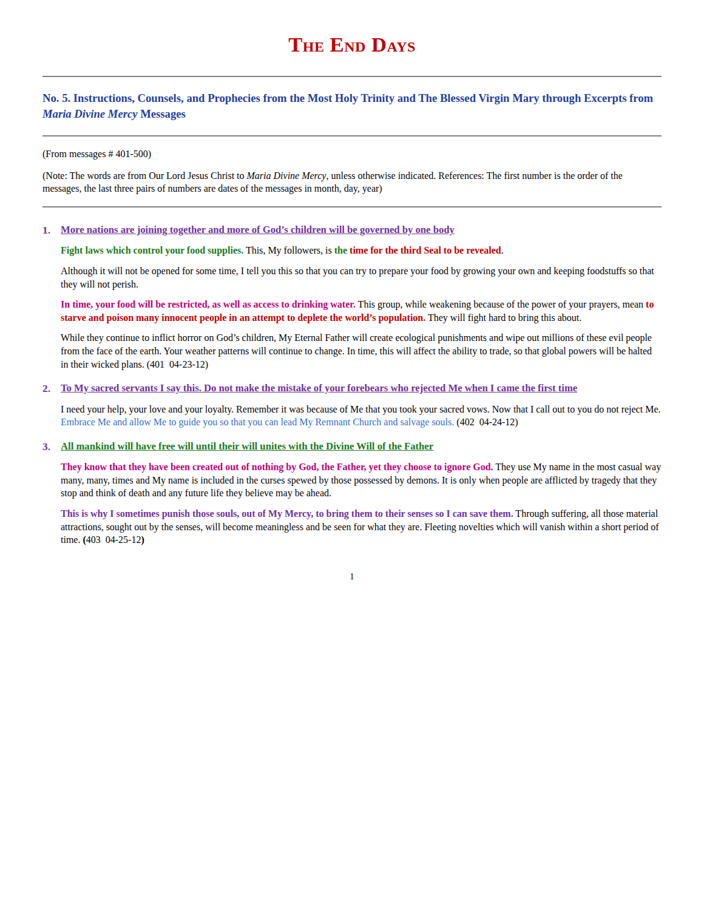The End Days
No. 5. Instructions, Counsels, and Prophecies from the Most Holy Trinity and The Blessed Virgin Mary through Excerpts from Maria Divine Mercy Messages
(From messages # 401-500)
(Note: The words are from Our Lord Jesus Christ to Maria Divine Mercy, unless otherwise indicated. References: The first number is the order of the messages, the last three pairs of numbers are dates of the messages in month, day, year)
More nations are joining together and more of God’s children will be governed by one body
Fight laws which control your food supplies. This, My followers, is the time for the third Seal to be revealed.
Although it will not be opened for some time, I tell you this so that you can try to prepare your food by growing your own and keeping foodstuffs so that they will not perish.
In time, your food will be restricted, as well as access to drinking water. This group, while weakening because of the power of your prayers, mean to starve and poison many innocent people in an attempt to deplete the world’s population. They will fight hard to bring this about.
While they continue to inflict horror on God’s children, My Eternal Father will create ecological punishments and wipe out millions of these evil people from the face of the earth. Your weather patterns will continue to change. In time, this will affect the ability to trade, so that global powers will be halted in their wicked plans. (401 04-23-12)
To My sacred servants I say this. Do not make the mistake of your forebears who rejected Me when I came the first time
I need your help, your love and your loyalty. Remember it was because of Me that you took your sacred vows. Now that I call out to you do not reject Me. Embrace Me and allow Me to guide you so that you can lead My Remnant Church and salvage souls. (402 04-24-12)
All mankind will have free will until their will unites with the Divine Will of the Father
They know that they have been created out of nothing by God, the Father, yet they choose to ignore God. They use My name in the most casual way many, many, times and My name is included in the curses spewed by those possessed by demons. It is only when people are afflicted by tragedy that they stop and think of death and any future life they believe may be ahead.
This is why I sometimes punish those souls, out of My Mercy, to bring them to their senses so I can save them. Through suffering, all those material attractions, sought out by the senses, will become meaningless and be seen for what they are. Fleeting novelties which will vanish within a short period of time. (403 04-25-12)
1